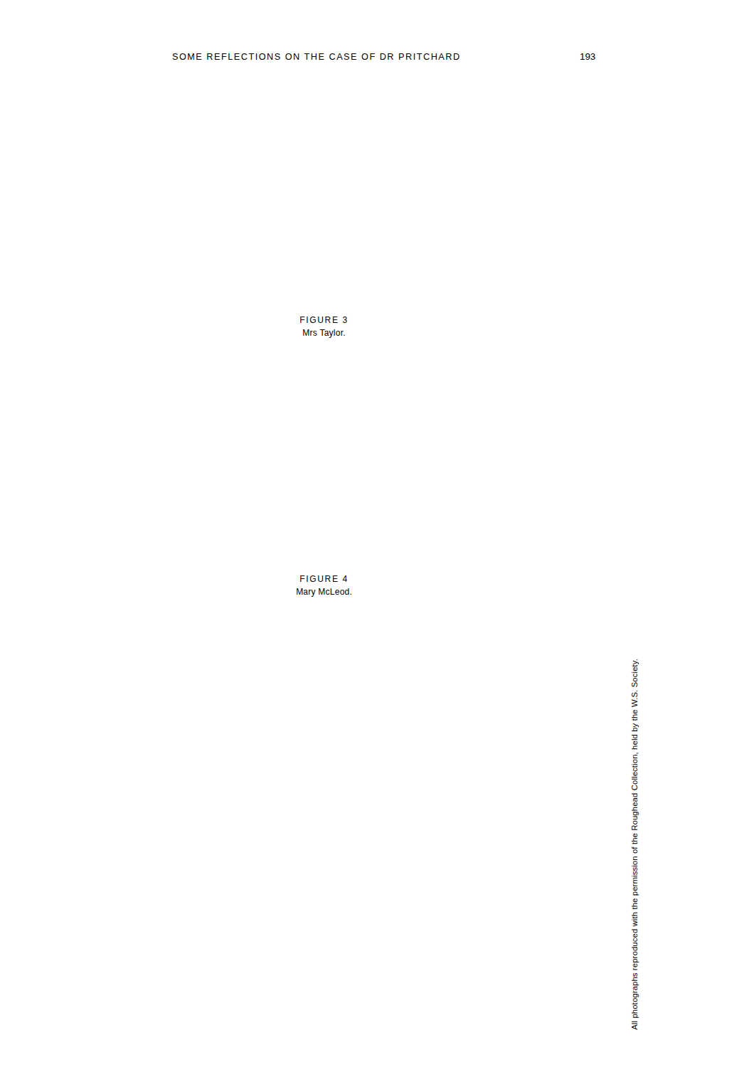Some Reflections on the Case of Dr Pritchard 193
Figure 3 Mrs Taylor.
Figure 4 Mary McLeod.
All photographs reproduced with the permission of the Roughead Collection, held by the W.S. Society.